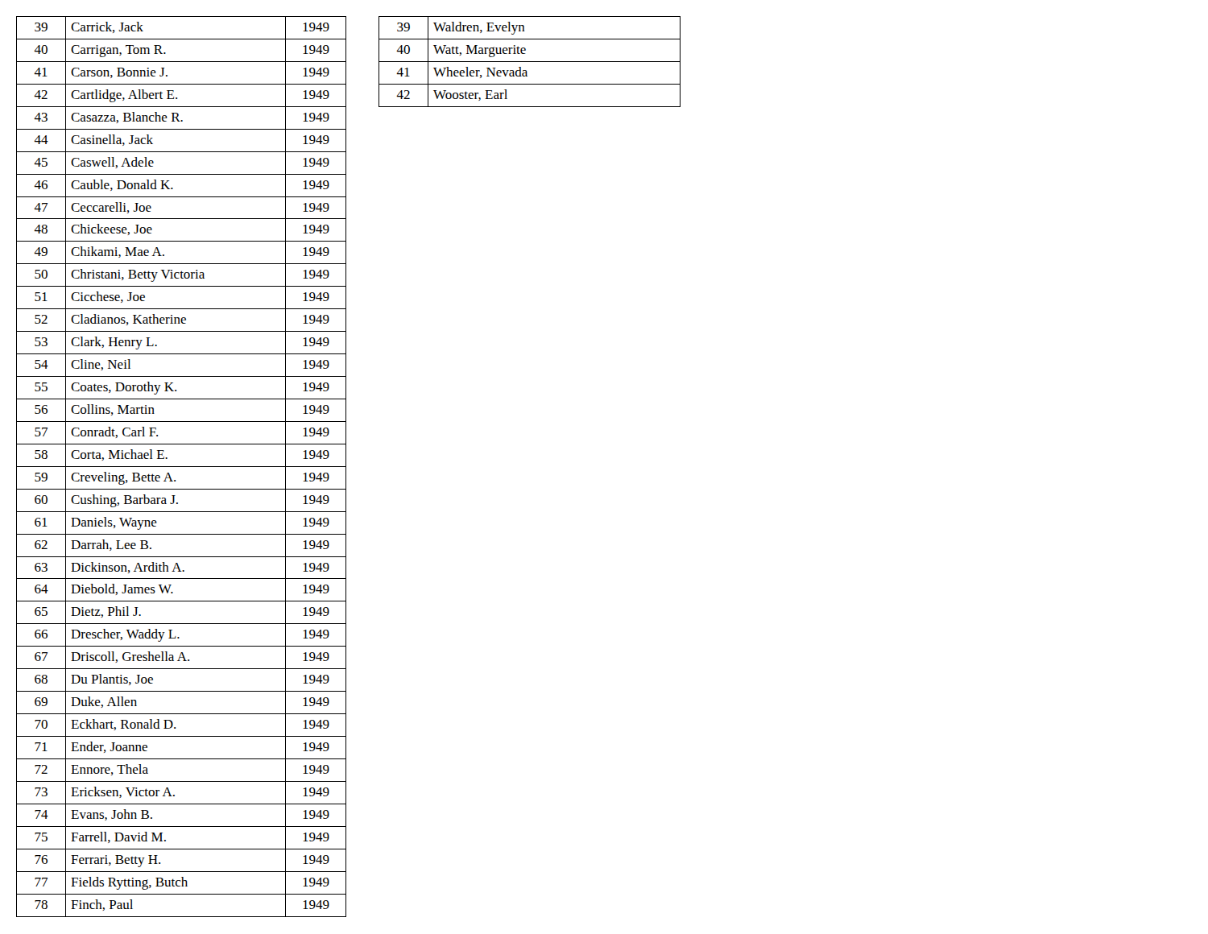| 39 | Carrick, Jack | 1949 |
| 40 | Carrigan, Tom R. | 1949 |
| 41 | Carson, Bonnie J. | 1949 |
| 42 | Cartlidge, Albert E. | 1949 |
| 43 | Casazza, Blanche R. | 1949 |
| 44 | Casinella, Jack | 1949 |
| 45 | Caswell, Adele | 1949 |
| 46 | Cauble, Donald K. | 1949 |
| 47 | Ceccarelli, Joe | 1949 |
| 48 | Chickeese, Joe | 1949 |
| 49 | Chikami, Mae A. | 1949 |
| 50 | Christani, Betty Victoria | 1949 |
| 51 | Cicchese, Joe | 1949 |
| 52 | Cladianos, Katherine | 1949 |
| 53 | Clark, Henry L. | 1949 |
| 54 | Cline, Neil | 1949 |
| 55 | Coates, Dorothy K. | 1949 |
| 56 | Collins, Martin | 1949 |
| 57 | Conradt, Carl F. | 1949 |
| 58 | Corta, Michael E. | 1949 |
| 59 | Creveling, Bette A. | 1949 |
| 60 | Cushing, Barbara J. | 1949 |
| 61 | Daniels, Wayne | 1949 |
| 62 | Darrah, Lee B. | 1949 |
| 63 | Dickinson, Ardith A. | 1949 |
| 64 | Diebold, James W. | 1949 |
| 65 | Dietz, Phil J. | 1949 |
| 66 | Drescher, Waddy L. | 1949 |
| 67 | Driscoll, Greshella A. | 1949 |
| 68 | Du Plantis, Joe | 1949 |
| 69 | Duke, Allen | 1949 |
| 70 | Eckhart, Ronald D. | 1949 |
| 71 | Ender, Joanne | 1949 |
| 72 | Ennore, Thela | 1949 |
| 73 | Ericksen, Victor A. | 1949 |
| 74 | Evans, John B. | 1949 |
| 75 | Farrell, David M. | 1949 |
| 76 | Ferrari, Betty H. | 1949 |
| 77 | Fields Rytting, Butch | 1949 |
| 78 | Finch, Paul | 1949 |
| 39 | Waldren, Evelyn |
| 40 | Watt, Marguerite |
| 41 | Wheeler, Nevada |
| 42 | Wooster, Earl |